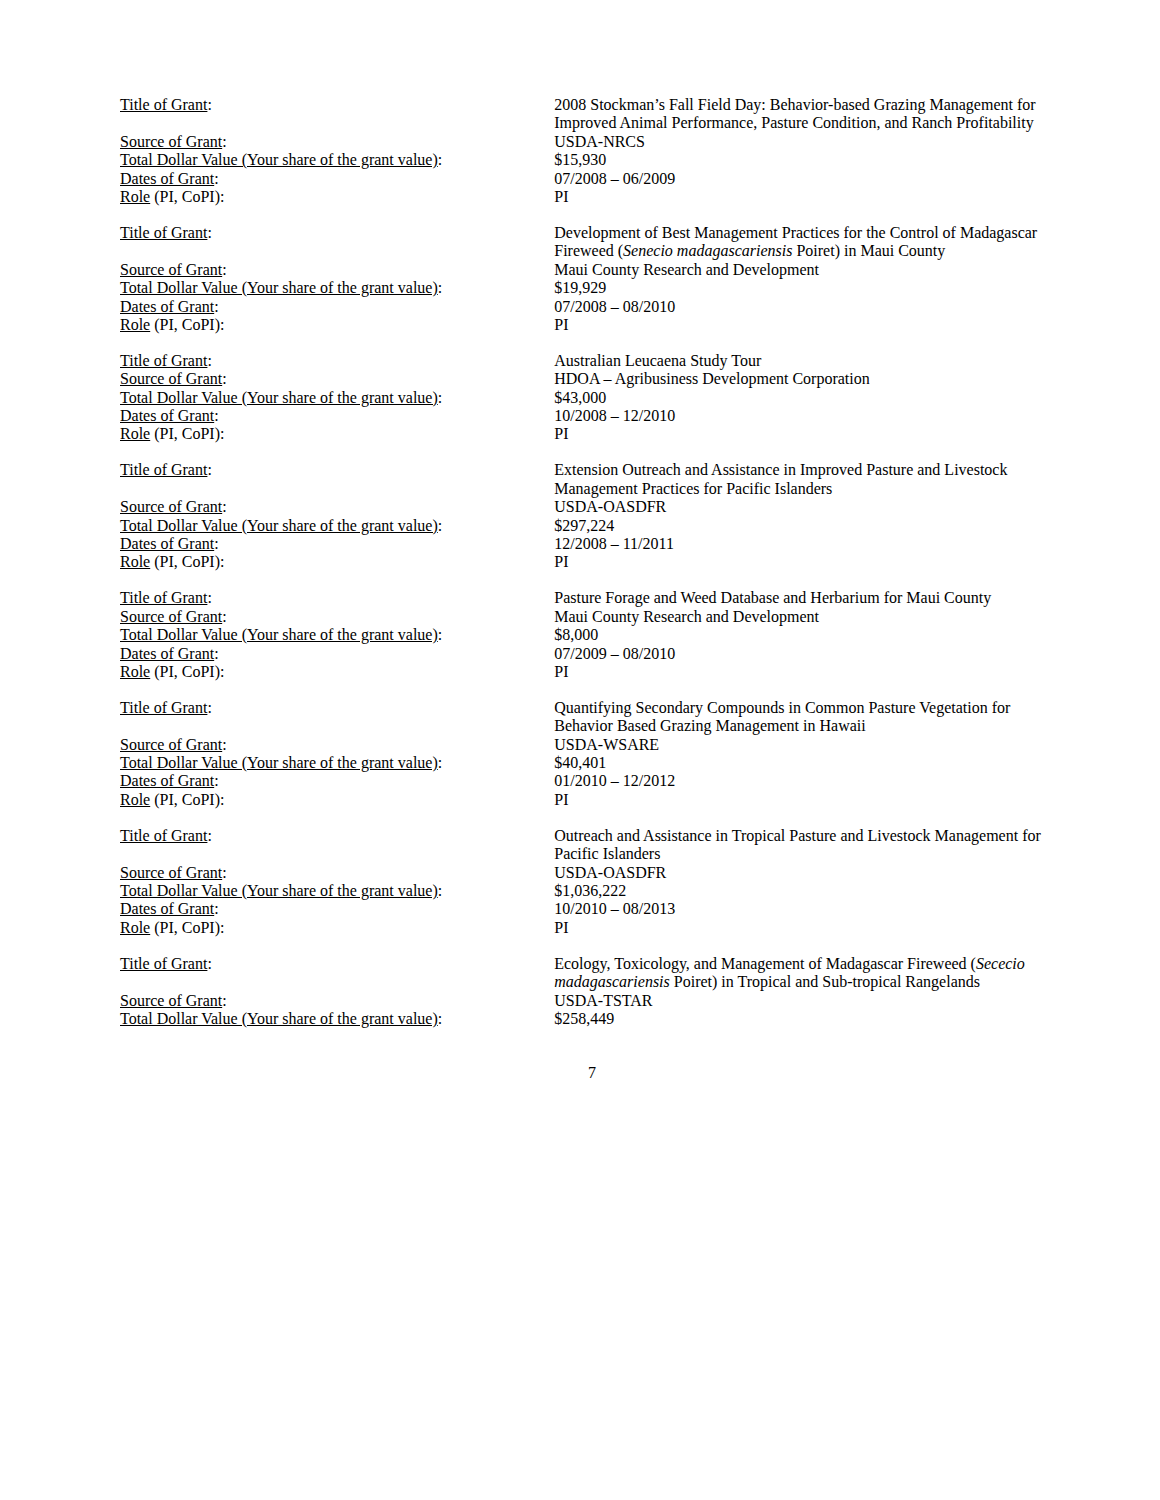| Title of Grant : | 2008 Stockman’s Fall Field Day: Behavior-based Grazing Management for Improved Animal Performance, Pasture Condition, and Ranch Profitability |
| Source of Grant : | USDA-NRCS |
| Total Dollar Value (Your share of the grant value) : | $15,930 |
| Dates of Grant : | 07/2008 – 06/2009 |
| Role (PI, CoPI): | PI |
| Title of Grant : | Development of Best Management Practices for the Control of Madagascar Fireweed ( Senecio madagascariensis Poiret) in Maui County |
| Source of Grant : | Maui County Research and Development |
| Total Dollar Value (Your share of the grant value) : | $19,929 |
| Dates of Grant : | 07/2008 – 08/2010 |
| Role (PI, CoPI): | PI |
| Title of Grant : | Australian Leucaena Study Tour |
| Source of Grant : | HDOA – Agribusiness Development Corporation |
| Total Dollar Value (Your share of the grant value) : | $43,000 |
| Dates of Grant : | 10/2008 – 12/2010 |
| Role (PI, CoPI): | PI |
| Title of Grant : | Extension Outreach and Assistance in Improved Pasture and Livestock Management Practices for Pacific Islanders |
| Source of Grant : | USDA-OASDFR |
| Total Dollar Value (Your share of the grant value) : | $297,224 |
| Dates of Grant : | 12/2008 – 11/2011 |
| Role (PI, CoPI): | PI |
| Title of Grant : | Pasture Forage and Weed Database and Herbarium for Maui County |
| Source of Grant : | Maui County Research and Development |
| Total Dollar Value (Your share of the grant value) : | $8,000 |
| Dates of Grant : | 07/2009 – 08/2010 |
| Role (PI, CoPI): | PI |
| Title of Grant : | Quantifying Secondary Compounds in Common Pasture Vegetation for Behavior Based Grazing Management in Hawaii |
| Source of Grant : | USDA-WSARE |
| Total Dollar Value (Your share of the grant value) : | $40,401 |
| Dates of Grant : | 01/2010 – 12/2012 |
| Role (PI, CoPI): | PI |
| Title of Grant : | Outreach and Assistance in Tropical Pasture and Livestock Management for Pacific Islanders |
| Source of Grant : | USDA-OASDFR |
| Total Dollar Value (Your share of the grant value) : | $1,036,222 |
| Dates of Grant : | 10/2010 – 08/2013 |
| Role (PI, CoPI): | PI |
| Title of Grant : | Ecology, Toxicology, and Management of Madagascar Fireweed ( Sececio madagascariensis Poiret) in Tropical and Sub-tropical Rangelands |
| Source of Grant : | USDA-TSTAR |
| Total Dollar Value (Your share of the grant value) : | $258,449 |
7